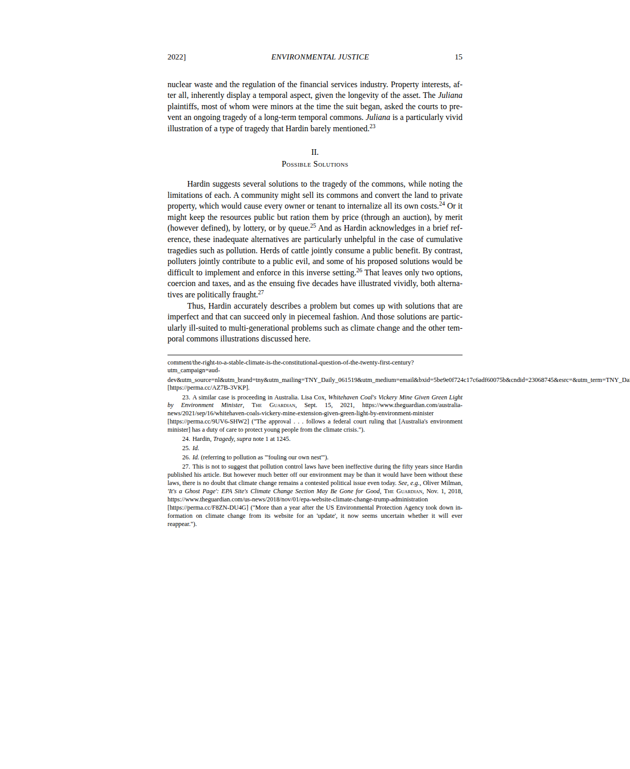2022] Environmental Justice 15
nuclear waste and the regulation of the financial services industry. Property interests, after all, inherently display a temporal aspect, given the longevity of the asset. The Juliana plaintiffs, most of whom were minors at the time the suit began, asked the courts to prevent an ongoing tragedy of a long-term temporal commons. Juliana is a particularly vivid illustration of a type of tragedy that Hardin barely mentioned.23
II.
Possible Solutions
Hardin suggests several solutions to the tragedy of the commons, while noting the limitations of each. A community might sell its commons and convert the land to private property, which would cause every owner or tenant to internalize all its own costs.24 Or it might keep the resources public but ration them by price (through an auction), by merit (however defined), by lottery, or by queue.25 And as Hardin acknowledges in a brief reference, these inadequate alternatives are particularly unhelpful in the case of cumulative tragedies such as pollution. Herds of cattle jointly consume a public benefit. By contrast, polluters jointly contribute to a public evil, and some of his proposed solutions would be difficult to implement and enforce in this inverse setting.26 That leaves only two options, coercion and taxes, and as the ensuing five decades have illustrated vividly, both alternatives are politically fraught.27
Thus, Hardin accurately describes a problem but comes up with solutions that are imperfect and that can succeed only in piecemeal fashion. And those solutions are particularly ill-suited to multi-generational problems such as climate change and the other temporal commons illustrations discussed here.
comment/the-right-to-a-stable-climate-is-the-constitutional-question-of-the-twenty-first-century?utm_campaign=aud-
dev&utm_source=nl&utm_brand=tny&utm_mailing=TNY_Daily_061519&utm_medium=email&bxid=5be9e0f724c17c6adf60075b&cndid=23068745&esrc=&utm_term=TNY_Daily [https://perma.cc/AZ7B-3VKP].
23. A similar case is proceeding in Australia. Lisa Cox, Whitehaven Coal's Vickery Mine Given Green Light by Environment Minister, The Guardian, Sept. 15, 2021, https://www.theguardian.com/australia-news/2021/sep/16/whitehaven-coals-vickery-mine-extension-given-green-light-by-environment-minister [https://perma.cc/9UV6-SHW2] ("The approval . . . follows a federal court ruling that [Australia's environment minister] has a duty of care to protect young people from the climate crisis.").
24. Hardin, Tragedy, supra note 1 at 1245.
25. Id.
26. Id. (referring to pollution as "'fouling our own nest'").
27. This is not to suggest that pollution control laws have been ineffective during the fifty years since Hardin published his article. But however much better off our environment may be than it would have been without these laws, there is no doubt that climate change remains a contested political issue even today. See, e.g., Oliver Milman, 'It's a Ghost Page': EPA Site's Climate Change Section May Be Gone for Good, The Guardian, Nov. 1, 2018, https://www.theguardian.com/us-news/2018/nov/01/epa-website-climate-change-trump-administration [https://perma.cc/F8ZN-DU4G] ("More than a year after the US Environmental Protection Agency took down information on climate change from its website for an 'update', it now seems uncertain whether it will ever reappear.").